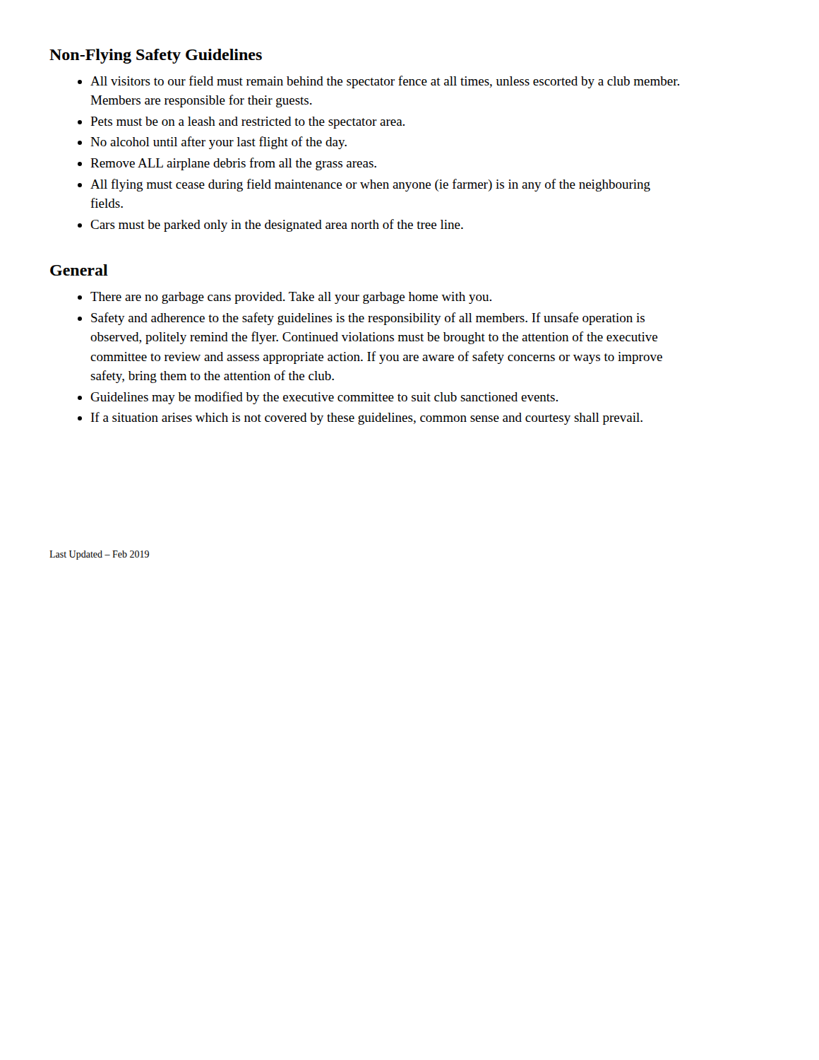Non-Flying Safety Guidelines
All visitors to our field must remain behind the spectator fence at all times, unless escorted by a club member. Members are responsible for their guests.
Pets must be on a leash and restricted to the spectator area.
No alcohol until after your last flight of the day.
Remove ALL airplane debris from all the grass areas.
All flying must cease during field maintenance or when anyone (ie farmer) is in any of the neighbouring fields.
Cars must be parked only in the designated area north of the tree line.
General
There are no garbage cans provided. Take all your garbage home with you.
Safety and adherence to the safety guidelines is the responsibility of all members. If unsafe operation is observed, politely remind the flyer. Continued violations must be brought to the attention of the executive committee to review and assess appropriate action. If you are aware of safety concerns or ways to improve safety, bring them to the attention of the club.
Guidelines may be modified by the executive committee to suit club sanctioned events.
If a situation arises which is not covered by these guidelines, common sense and courtesy shall prevail.
Last Updated – Feb 2019